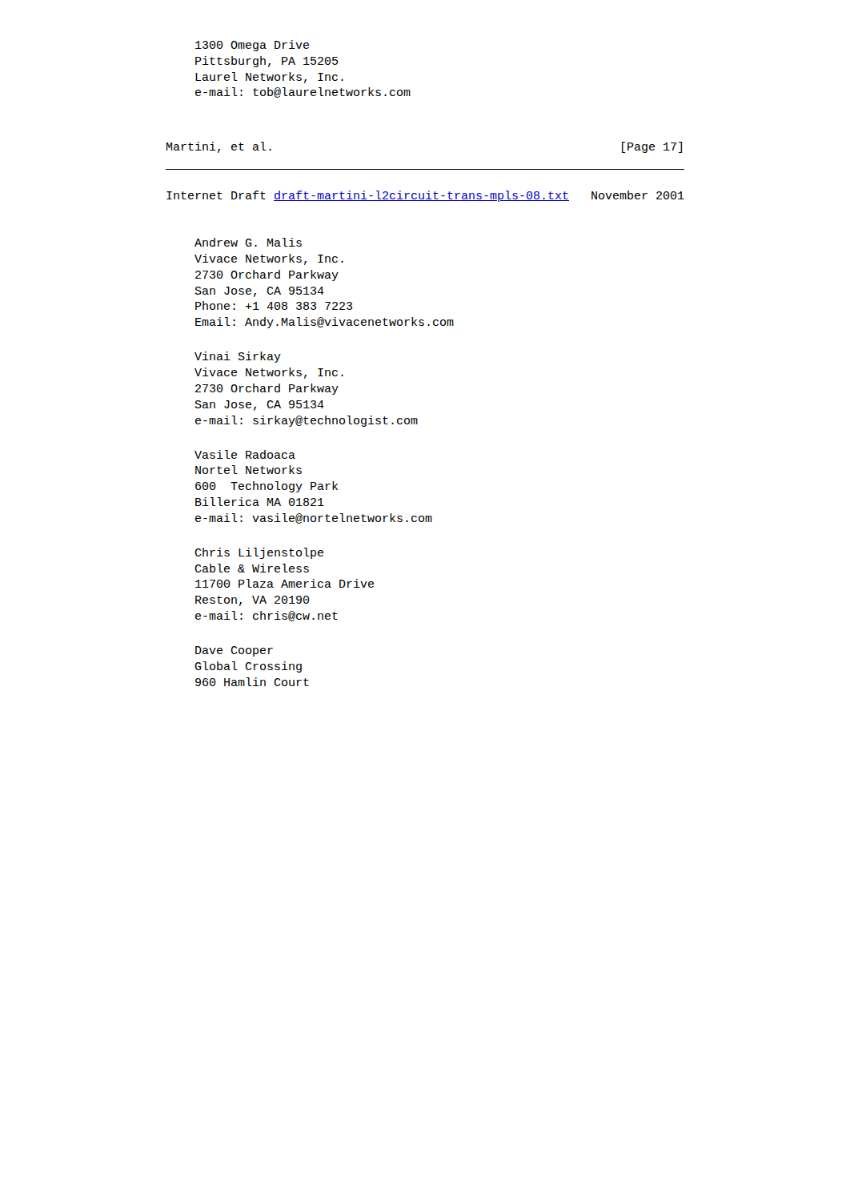1300 Omega Drive
Pittsburgh, PA 15205
Laurel Networks, Inc.
e-mail: tob@laurelnetworks.com
Martini, et al. [Page 17]
Internet Draft draft-martini-l2circuit-trans-mpls-08.txt November 2001
Andrew G. Malis
Vivace Networks, Inc.
2730 Orchard Parkway
San Jose, CA 95134
Phone: +1 408 383 7223
Email: Andy.Malis@vivacenetworks.com
Vinai Sirkay
Vivace Networks, Inc.
2730 Orchard Parkway
San Jose, CA 95134
e-mail: sirkay@technologist.com
Vasile Radoaca
Nortel Networks
600  Technology Park
Billerica MA 01821
e-mail: vasile@nortelnetworks.com
Chris Liljenstolpe
Cable & Wireless
11700 Plaza America Drive
Reston, VA 20190
e-mail: chris@cw.net
Dave Cooper
Global Crossing
960 Hamlin Court